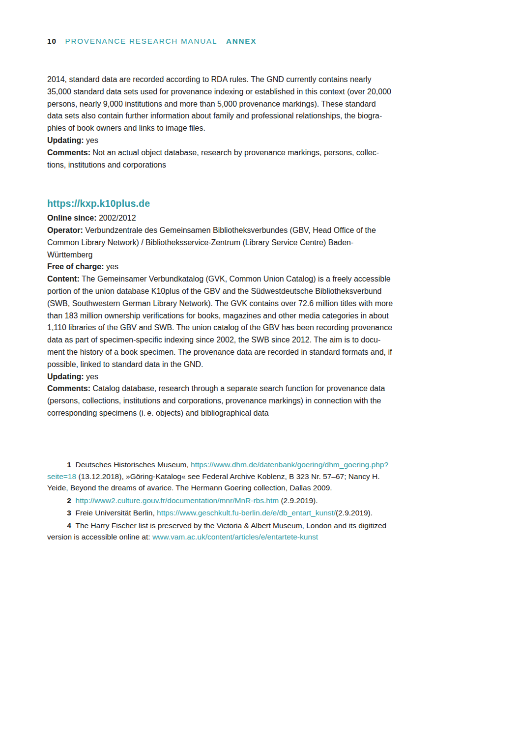10 Provenance Research Manual Annex
2014, standard data are recorded according to RDA rules. The GND currently contains nearly 35,000 standard data sets used for provenance indexing or established in this context (over 20,000 persons, nearly 9,000 institutions and more than 5,000 provenance markings). These standard data sets also contain further information about family and professional relationships, the biographies of book owners and links to image files.
Updating: yes
Comments: Not an actual object database, research by provenance markings, persons, collections, institutions and corporations
https://kxp.k10plus.de
Online since: 2002/2012
Operator: Verbundzentrale des Gemeinsamen Bibliotheksverbundes (GBV, Head Office of the Common Library Network) / Bibliotheksservice-Zentrum (Library Service Centre) Baden-Württemberg
Free of charge: yes
Content: The Gemeinsamer Verbundkatalog (GVK, Common Union Catalog) is a freely accessible portion of the union database K10plus of the GBV and the Südwestdeutsche Bibliotheksverbund (SWB, Southwestern German Library Network). The GVK contains over 72.6 million titles with more than 183 million ownership verifications for books, magazines and other media categories in about 1,110 libraries of the GBV and SWB. The union catalog of the GBV has been recording provenance data as part of specimen-specific indexing since 2002, the SWB since 2012. The aim is to document the history of a book specimen. The provenance data are recorded in standard formats and, if possible, linked to standard data in the GND.
Updating: yes
Comments: Catalog database, research through a separate search function for provenance data (persons, collections, institutions and corporations, provenance markings) in connection with the corresponding specimens (i. e. objects) and bibliographical data
1 Deutsches Historisches Museum, https://www.dhm.de/datenbank/goering/dhm_goering.php?seite=18 (13.12.2018), »Göring-Katalog« see Federal Archive Koblenz, B 323 Nr. 57–67; Nancy H. Yeide, Beyond the dreams of avarice. The Hermann Goering collection, Dallas 2009.
2 http://www2.culture.gouv.fr/documentation/mnr/MnR-rbs.htm (2.9.2019).
3 Freie Universität Berlin, https://www.geschkult.fu-berlin.de/e/db_entart_kunst/(2.9.2019).
4 The Harry Fischer list is preserved by the Victoria & Albert Museum, London and its digitized version is accessible online at: www.vam.ac.uk/content/articles/e/entartete-kunst